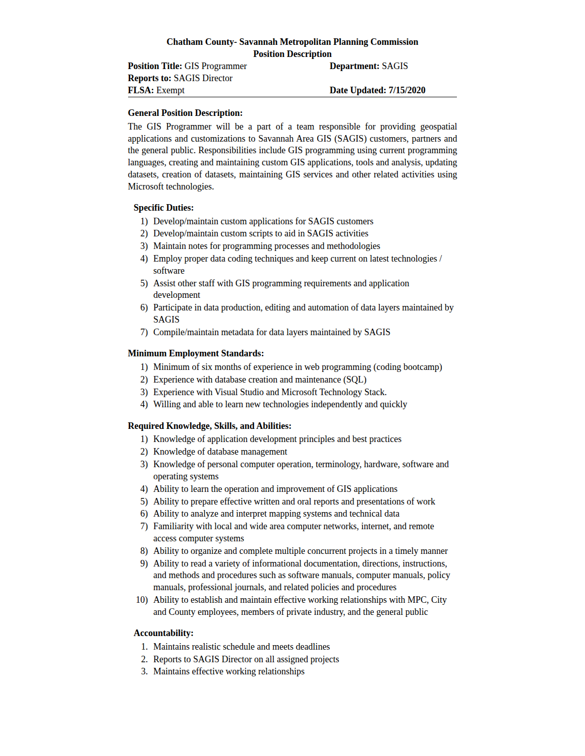Chatham County- Savannah Metropolitan Planning Commission
Position Description
| Position Title: GIS Programmer | Department: SAGIS |
| Reports to: SAGIS Director | |
| FLSA: Exempt | Date Updated: 7/15/2020 |
General Position Description:
The GIS Programmer will be a part of a team responsible for providing geospatial applications and customizations to Savannah Area GIS (SAGIS) customers, partners and the general public. Responsibilities include GIS programming using current programming languages, creating and maintaining custom GIS applications, tools and analysis, updating datasets, creation of datasets, maintaining GIS services and other related activities using Microsoft technologies.
Specific Duties:
Develop/maintain custom applications for SAGIS customers
Develop/maintain custom scripts to aid in SAGIS activities
Maintain notes for programming processes and methodologies
Employ proper data coding techniques and keep current on latest technologies / software
Assist other staff with GIS programming requirements and application development
Participate in data production, editing and automation of data layers maintained by SAGIS
Compile/maintain metadata for data layers maintained by SAGIS
Minimum Employment Standards:
Minimum of six months of experience in web programming (coding bootcamp)
Experience with database creation and maintenance (SQL)
Experience with Visual Studio and Microsoft Technology Stack.
Willing and able to learn new technologies independently and quickly
Required Knowledge, Skills, and Abilities:
Knowledge of application development principles and best practices
Knowledge of database management
Knowledge of personal computer operation, terminology, hardware, software and operating systems
Ability to learn the operation and improvement of GIS applications
Ability to prepare effective written and oral reports and presentations of work
Ability to analyze and interpret mapping systems and technical data
Familiarity with local and wide area computer networks, internet, and remote access computer systems
Ability to organize and complete multiple concurrent projects in a timely manner
Ability to read a variety of informational documentation, directions, instructions, and methods and procedures such as software manuals, computer manuals, policy manuals, professional journals, and related policies and procedures
Ability to establish and maintain effective working relationships with MPC, City and County employees, members of private industry, and the general public
Accountability:
Maintains realistic schedule and meets deadlines
Reports to SAGIS Director on all assigned projects
Maintains effective working relationships